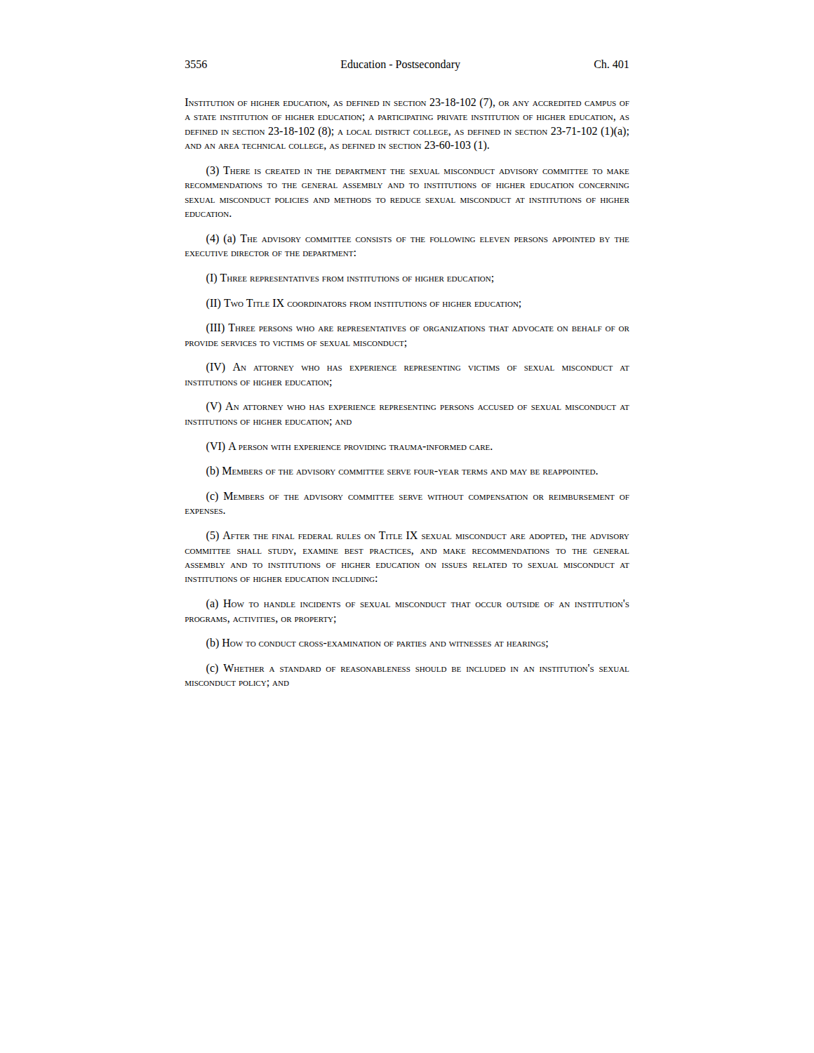3556 Education - Postsecondary Ch. 401
Institution of higher education, as defined in section 23-18-102 (7), or any accredited campus of a state institution of higher education; a participating private institution of higher education, as defined in section 23-18-102 (8); a local district college, as defined in section 23-71-102 (1)(a); and an area technical college, as defined in section 23-60-103 (1).
(3) There is created in the department the sexual misconduct advisory committee to make recommendations to the general assembly and to institutions of higher education concerning sexual misconduct policies and methods to reduce sexual misconduct at institutions of higher education.
(4) (a) The advisory committee consists of the following eleven persons appointed by the executive director of the department:
(I) Three representatives from institutions of higher education;
(II) Two Title IX coordinators from institutions of higher education;
(III) Three persons who are representatives of organizations that advocate on behalf of or provide services to victims of sexual misconduct;
(IV) An attorney who has experience representing victims of sexual misconduct at institutions of higher education;
(V) An attorney who has experience representing persons accused of sexual misconduct at institutions of higher education; and
(VI) A person with experience providing trauma-informed care.
(b) Members of the advisory committee serve four-year terms and may be reappointed.
(c) Members of the advisory committee serve without compensation or reimbursement of expenses.
(5) After the final federal rules on Title IX sexual misconduct are adopted, the advisory committee shall study, examine best practices, and make recommendations to the general assembly and to institutions of higher education on issues related to sexual misconduct at institutions of higher education including:
(a) How to handle incidents of sexual misconduct that occur outside of an institution's programs, activities, or property;
(b) How to conduct cross-examination of parties and witnesses at hearings;
(c) Whether a standard of reasonableness should be included in an institution's sexual misconduct policy; and